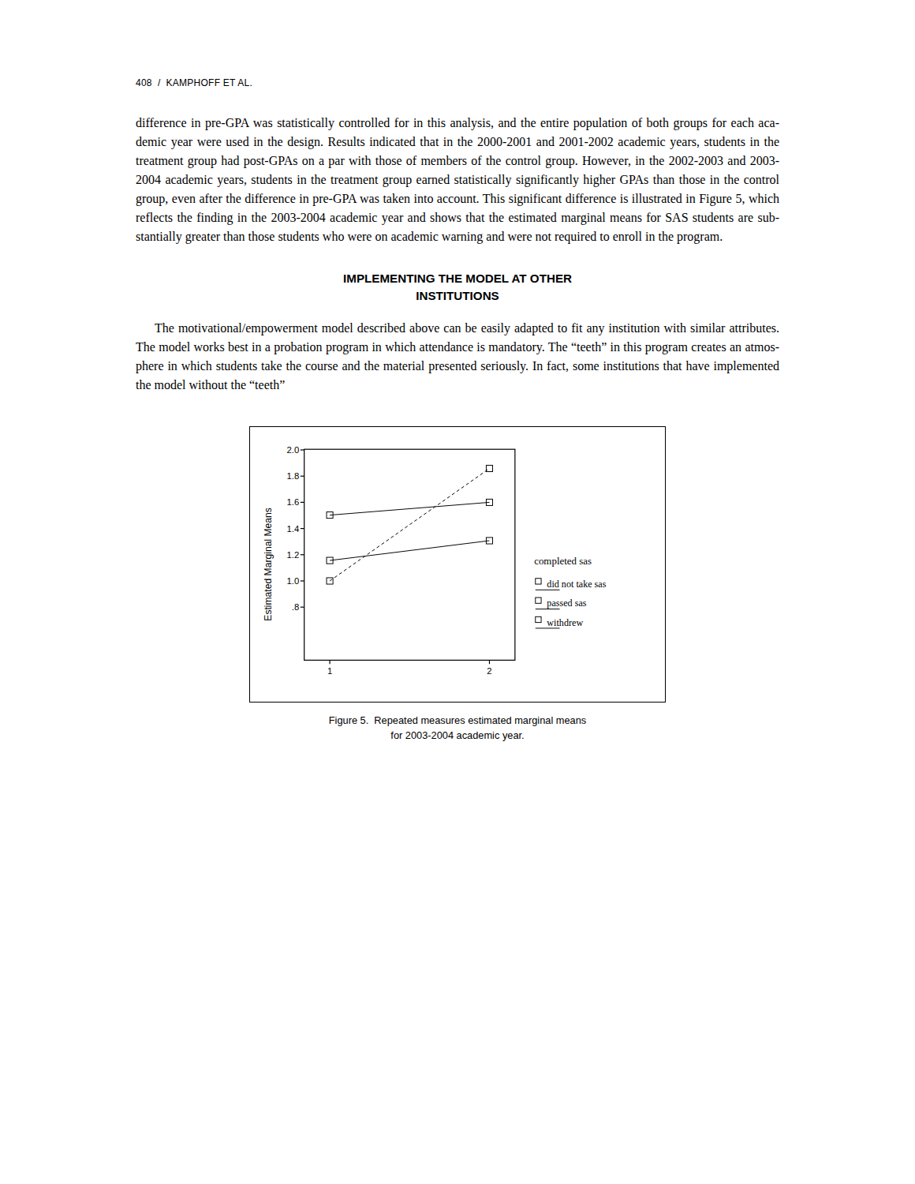408 / KAMPHOFF ET AL.
difference in pre-GPA was statistically controlled for in this analysis, and the entire population of both groups for each academic year were used in the design. Results indicated that in the 2000-2001 and 2001-2002 academic years, students in the treatment group had post-GPAs on a par with those of members of the control group. However, in the 2002-2003 and 2003-2004 academic years, students in the treatment group earned statistically significantly higher GPAs than those in the control group, even after the difference in pre-GPA was taken into account. This significant difference is illustrated in Figure 5, which reflects the finding in the 2003-2004 academic year and shows that the estimated marginal means for SAS students are substantially greater than those students who were on academic warning and were not required to enroll in the program.
Implementing the Model at Other
Institutions
The motivational/empowerment model described above can be easily adapted to fit any institution with similar attributes. The model works best in a probation program in which attendance is mandatory. The “teeth” in this program creates an atmosphere in which students take the course and the material presented seriously. In fact, some institutions that have implemented the model without the “teeth”
Estimated Marginal Means 2.0 1.8 1.6 1.4 1.2 1.0 .8 1 2 completed sas did not take sas passed sas withdrew
Figure 5. Repeated measures estimated marginal means
for 2003-2004 academic year.